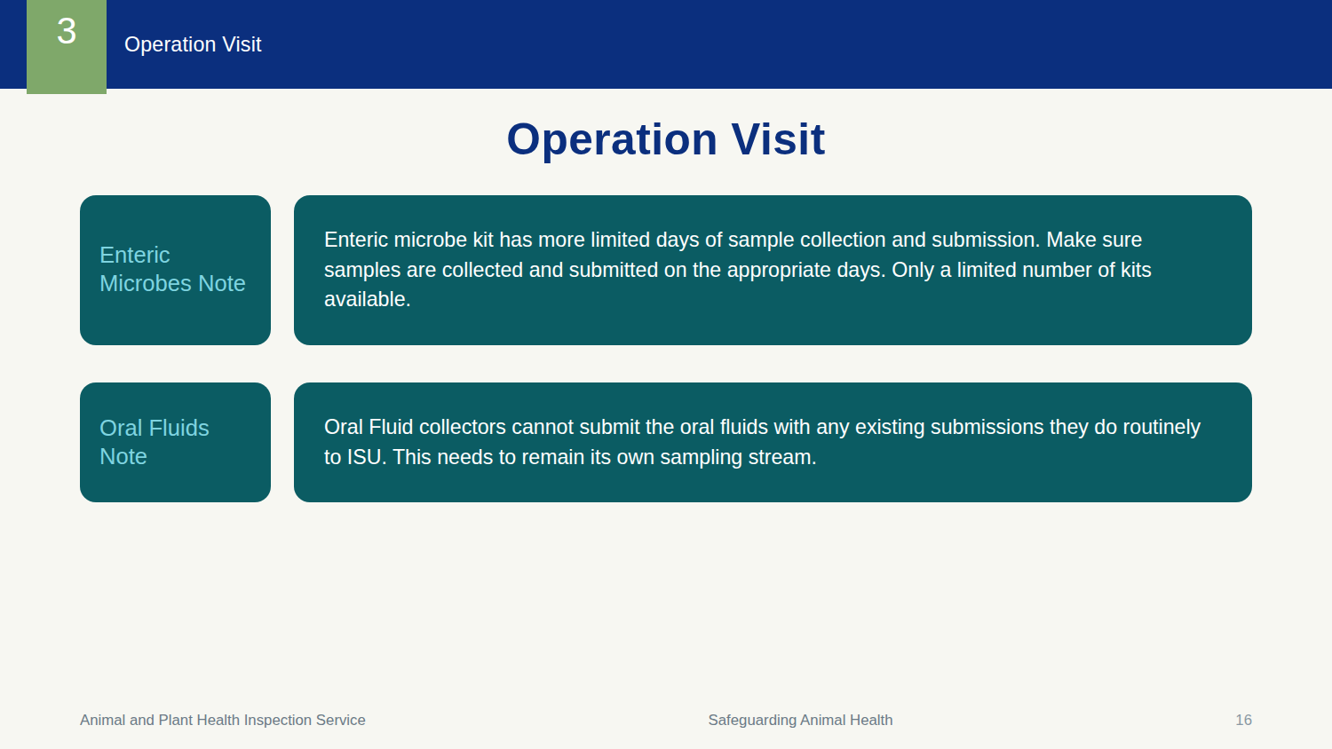3
Operation Visit
Operation Visit
Enteric Microbes Note
Enteric microbe kit has more limited days of sample collection and submission. Make sure samples are collected and submitted on the appropriate days. Only a limited number of kits available.
Oral Fluids Note
Oral Fluid collectors cannot submit the oral fluids with any existing submissions they do routinely to ISU. This needs to remain its own sampling stream.
Animal and Plant Health Inspection Service
Safeguarding Animal Health
16